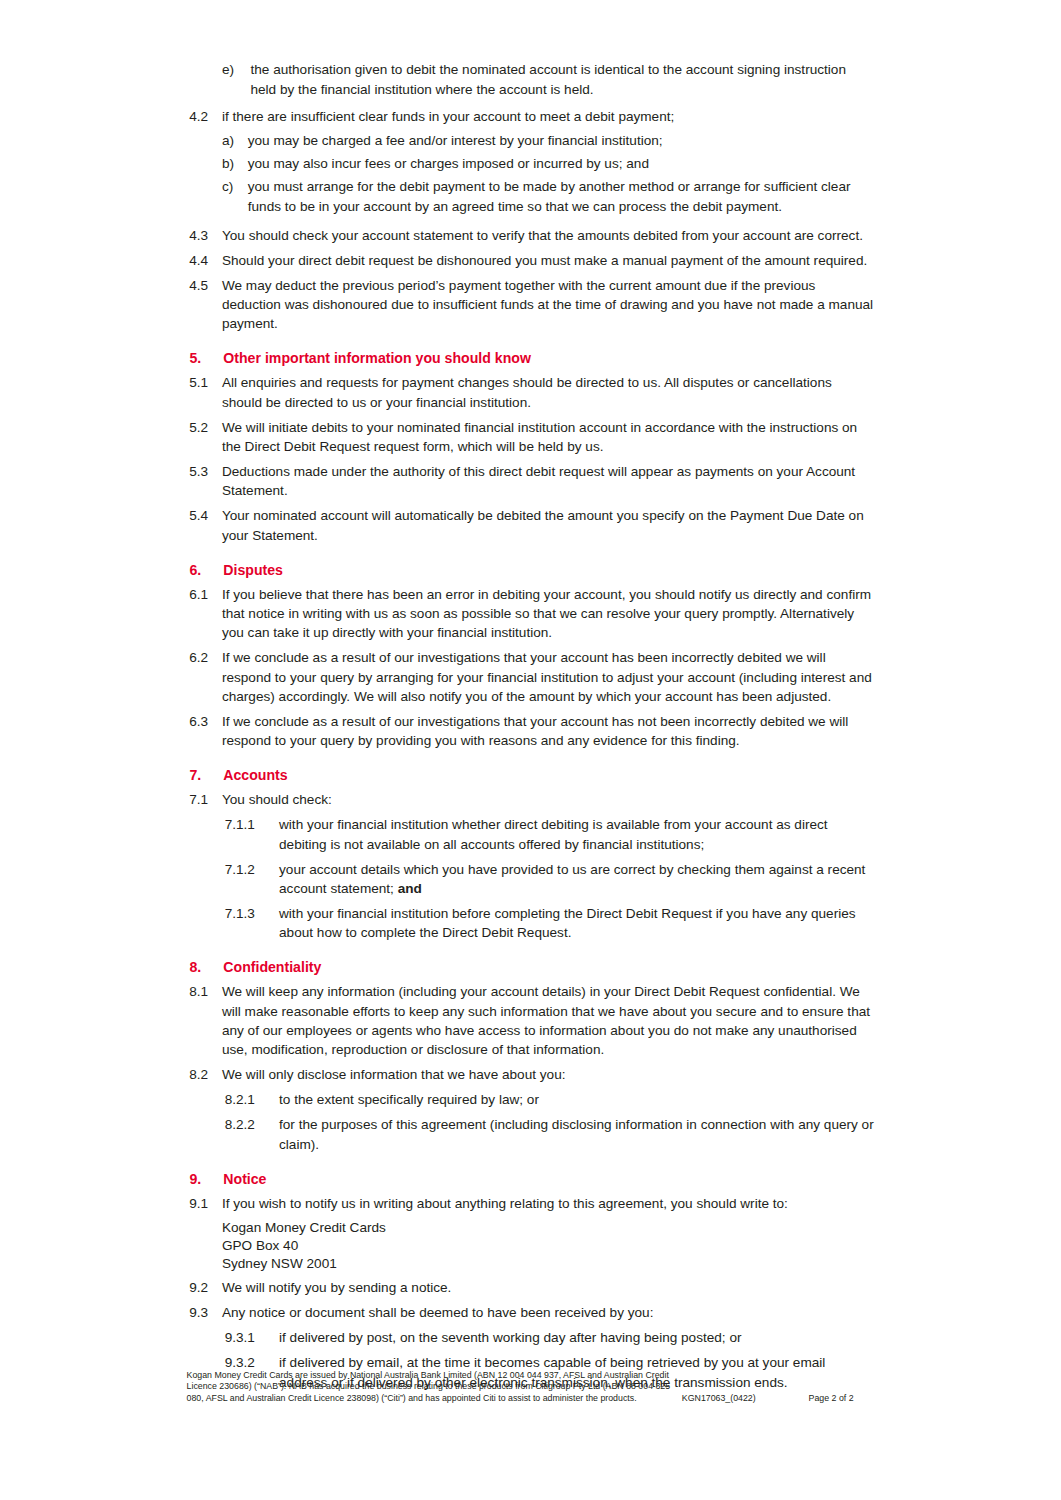e)
the authorisation given to debit the nominated account is identical to the account signing instruction held by the financial institution where the account is held.
4.2
if there are insufficient clear funds in your account to meet a debit payment;
a)
you may be charged a fee and/or interest by your financial institution;
b)
you may also incur fees or charges imposed or incurred by us; and
c)
you must arrange for the debit payment to be made by another method or arrange for sufficient clear funds to be in your account by an agreed time so that we can process the debit payment.
4.3
You should check your account statement to verify that the amounts debited from your account are correct.
4.4
Should your direct debit request be dishonoured you must make a manual payment of the amount required.
4.5
We may deduct the previous period’s payment together with the current amount due if the previous deduction was dishonoured due to insufficient funds at the time of drawing and you have not made a manual payment.
5. Other important information you should know
5.1
All enquiries and requests for payment changes should be directed to us. All disputes or cancellations should be directed to us or your financial institution.
5.2
We will initiate debits to your nominated financial institution account in accordance with the instructions on the Direct Debit Request request form, which will be held by us.
5.3
Deductions made under the authority of this direct debit request will appear as payments on your Account Statement.
5.4
Your nominated account will automatically be debited the amount you specify on the Payment Due Date on your Statement.
6. Disputes
6.1
If you believe that there has been an error in debiting your account, you should notify us directly and confirm that notice in writing with us as soon as possible so that we can resolve your query promptly. Alternatively you can take it up directly with your financial institution.
6.2
If we conclude as a result of our investigations that your account has been incorrectly debited we will respond to your query by arranging for your financial institution to adjust your account (including interest and charges) accordingly. We will also notify you of the amount by which your account has been adjusted.
6.3
If we conclude as a result of our investigations that your account has not been incorrectly debited we will respond to your query by providing you with reasons and any evidence for this finding.
7. Accounts
7.1
You should check:
7.1.1
with your financial institution whether direct debiting is available from your account as direct debiting is not available on all accounts offered by financial institutions;
7.1.2
your account details which you have provided to us are correct by checking them against a recent account statement; and
7.1.3
with your financial institution before completing the Direct Debit Request if you have any queries about how to complete the Direct Debit Request.
8. Confidentiality
8.1
We will keep any information (including your account details) in your Direct Debit Request confidential. We will make reasonable efforts to keep any such information that we have about you secure and to ensure that any of our employees or agents who have access to information about you do not make any unauthorised use, modification, reproduction or disclosure of that information.
8.2
We will only disclose information that we have about you:
8.2.1
to the extent specifically required by law; or
8.2.2
for the purposes of this agreement (including disclosing information in connection with any query or claim).
9. Notice
9.1
If you wish to notify us in writing about anything relating to this agreement, you should write to:
Kogan Money Credit Cards
GPO Box 40
Sydney NSW 2001
9.2
We will notify you by sending a notice.
9.3
Any notice or document shall be deemed to have been received by you:
9.3.1
if delivered by post, on the seventh working day after having being posted; or
9.3.2
if delivered by email, at the time it becomes capable of being retrieved by you at your email address or if delivered by other electronic transmission, when the transmission ends.
Kogan Money Credit Cards are issued by National Australia Bank Limited (ABN 12 004 044 937, AFSL and Australian Credit Licence 230686) (“NAB”). NAB has acquired the business relating to these products from Citigroup Pty Ltd (ABN 88 004 325 080, AFSL and Australian Credit Licence 238098) (“Citi”) and has appointed Citi to assist to administer the products.
KGN17063_(0422)
Page 2 of 2